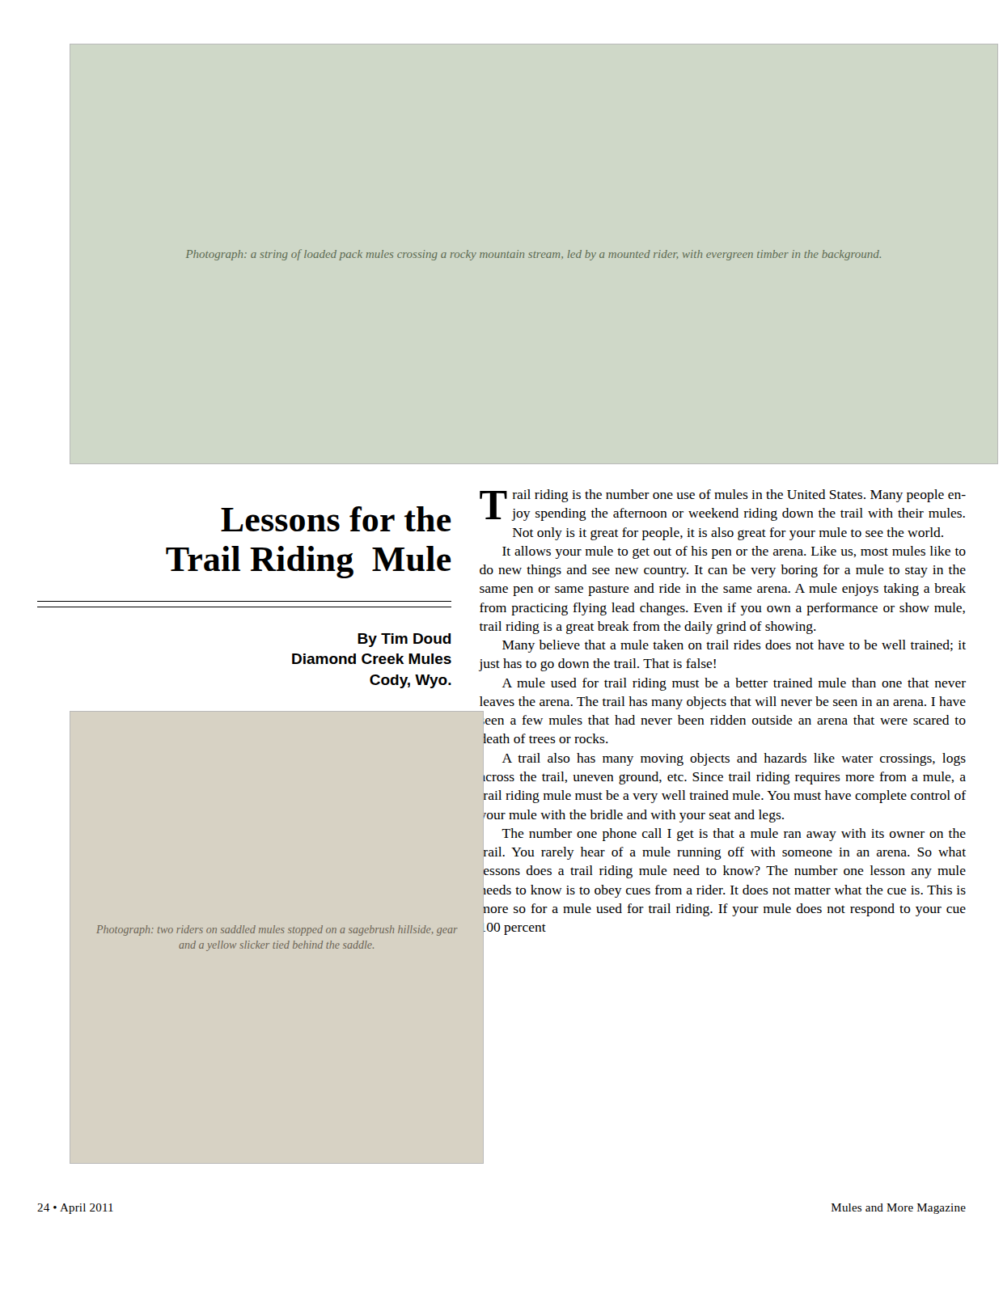Photograph: a string of loaded pack mules crossing a rocky mountain stream, led by a mounted rider, with evergreen timber in the background.
Lessons for the
Trail Riding Mule
By Tim Doud
Diamond Creek Mules
Cody, Wyo.
Photograph: two riders on saddled mules stopped on a sagebrush hillside, gear and a yellow slicker tied behind the saddle.
Trail riding is the number one use of mules in the United States. Many people enjoy spending the afternoon or weekend riding down the trail with their mules. Not only is it great for people, it is also great for your mule to see the world.
It allows your mule to get out of his pen or the arena. Like us, most mules like to do new things and see new country. It can be very boring for a mule to stay in the same pen or same pasture and ride in the same arena. A mule enjoys taking a break from practicing flying lead changes. Even if you own a performance or show mule, trail riding is a great break from the daily grind of showing.
Many believe that a mule taken on trail rides does not have to be well trained; it just has to go down the trail. That is false!
A mule used for trail riding must be a better trained mule than one that never leaves the arena. The trail has many objects that will never be seen in an arena. I have seen a few mules that had never been ridden outside an arena that were scared to death of trees or rocks.
A trail also has many moving objects and hazards like water crossings, logs across the trail, uneven ground, etc. Since trail riding requires more from a mule, a trail riding mule must be a very well trained mule. You must have complete control of your mule with the bridle and with your seat and legs.
The number one phone call I get is that a mule ran away with its owner on the trail. You rarely hear of a mule running off with someone in an arena. So what lessons does a trail riding mule need to know? The number one lesson any mule needs to know is to obey cues from a rider. It does not matter what the cue is. This is more so for a mule used for trail riding. If your mule does not respond to your cue 100 percent
24 • April 2011
Mules and More Magazine